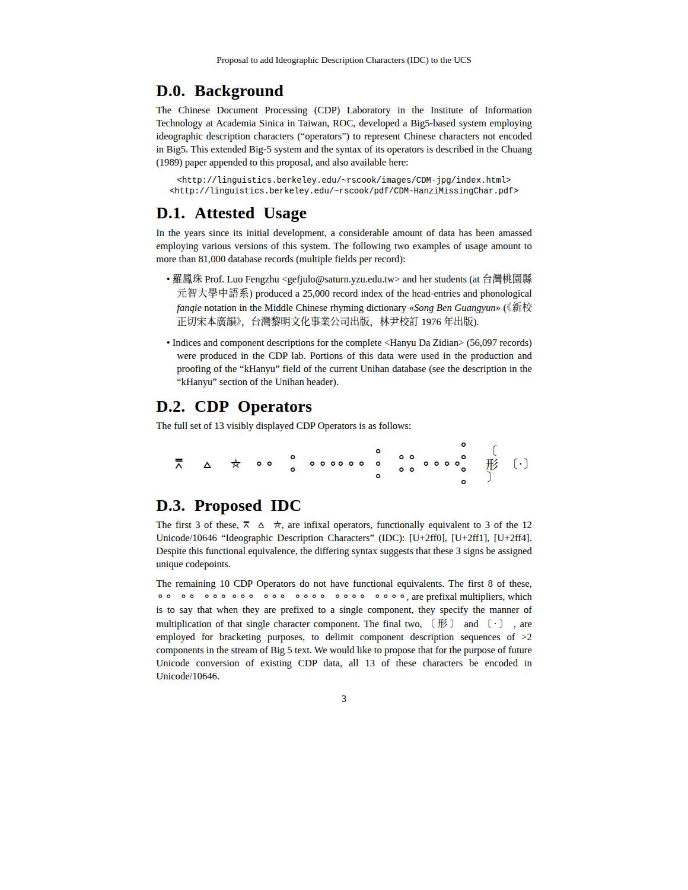Proposal to add Ideographic Description Characters (IDC) to the UCS
D.0. Background
The Chinese Document Processing (CDP) Laboratory in the Institute of Information Technology at Academia Sinica in Taiwan, ROC, developed a Big5-based system employing ideographic description characters (“operators”) to represent Chinese characters not encoded in Big5. This extended Big-5 system and the syntax of its operators is described in the Chuang (1989) paper appended to this proposal, and also available here:
<http://linguistics.berkeley.edu/~rscook/images/CDM-jpg/index.html>
<http://linguistics.berkeley.edu/~rscook/pdf/CDM-HanziMissingChar.pdf>
D.1. Attested Usage
In the years since its initial development, a considerable amount of data has been amassed employing various versions of this system. The following two examples of usage amount to more than 81,000 database records (multiple fields per record):
• 羅鳳珠 Prof. Luo Fengzhu <gefjulo@saturn.yzu.edu.tw> and her students (at 台灣桃園縣元智大學中語系) produced a 25,000 record index of the head-entries and phonological fanqie notation in the Middle Chinese rhyming dictionary «Song Ben Guangyun» (《新校正切宋本廣韻》，台灣黎明文化事業公司出版，林尹校訂 1976 年出版).
• Indices and component descriptions for the complete <Hanyu Da Zidian> (56,097 records) were produced in the CDP lab. Portions of this data were used in the production and proofing of the “kHanyu” field of the current Unihan database (see the description in the “kHanyu” section of the Unihan header).
D.2. CDP Operators
The full set of 13 visibly displayed CDP Operators is as follows:
⩞ ⩟ ⛤ ⚬⚬ ⚬
⚬ ⚬⚬⚬ ⚬⚬⚬ ⚬
⚬
⚬ ⚬⚬
⚬⚬ ⚬⚬⚬⚬ ⚬
⚬
⚬
⚬ 〔形〕 〔·〕
D.3. Proposed IDC
The first 3 of these, ⩞ ⩟ ⛤, are infixal operators, functionally equivalent to 3 of the 12 Unicode/10646 “Ideographic Description Characters” (IDC): [U+2ff0], [U+2ff1], [U+2ff4]. Despite this functional equivalence, the differing syntax suggests that these 3 signs be assigned unique codepoints.
The remaining 10 CDP Operators do not have functional equivalents. The first 8 of these, ⚬⚬ ⚬⚬ ⚬⚬⚬ ⚬⚬⚬ ⚬⚬⚬ ⚬⚬⚬⚬ ⚬⚬⚬⚬ ⚬⚬⚬⚬, are prefixal multipliers, which is to say that when they are prefixed to a single component, they specify the manner of multiplication of that single character component. The final two, 〔形〕 and 〔·〕 , are employed for bracketing purposes, to delimit component description sequences of >2 components in the stream of Big 5 text. We would like to propose that for the purpose of future Unicode conversion of existing CDP data, all 13 of these characters be encoded in Unicode/10646.
3